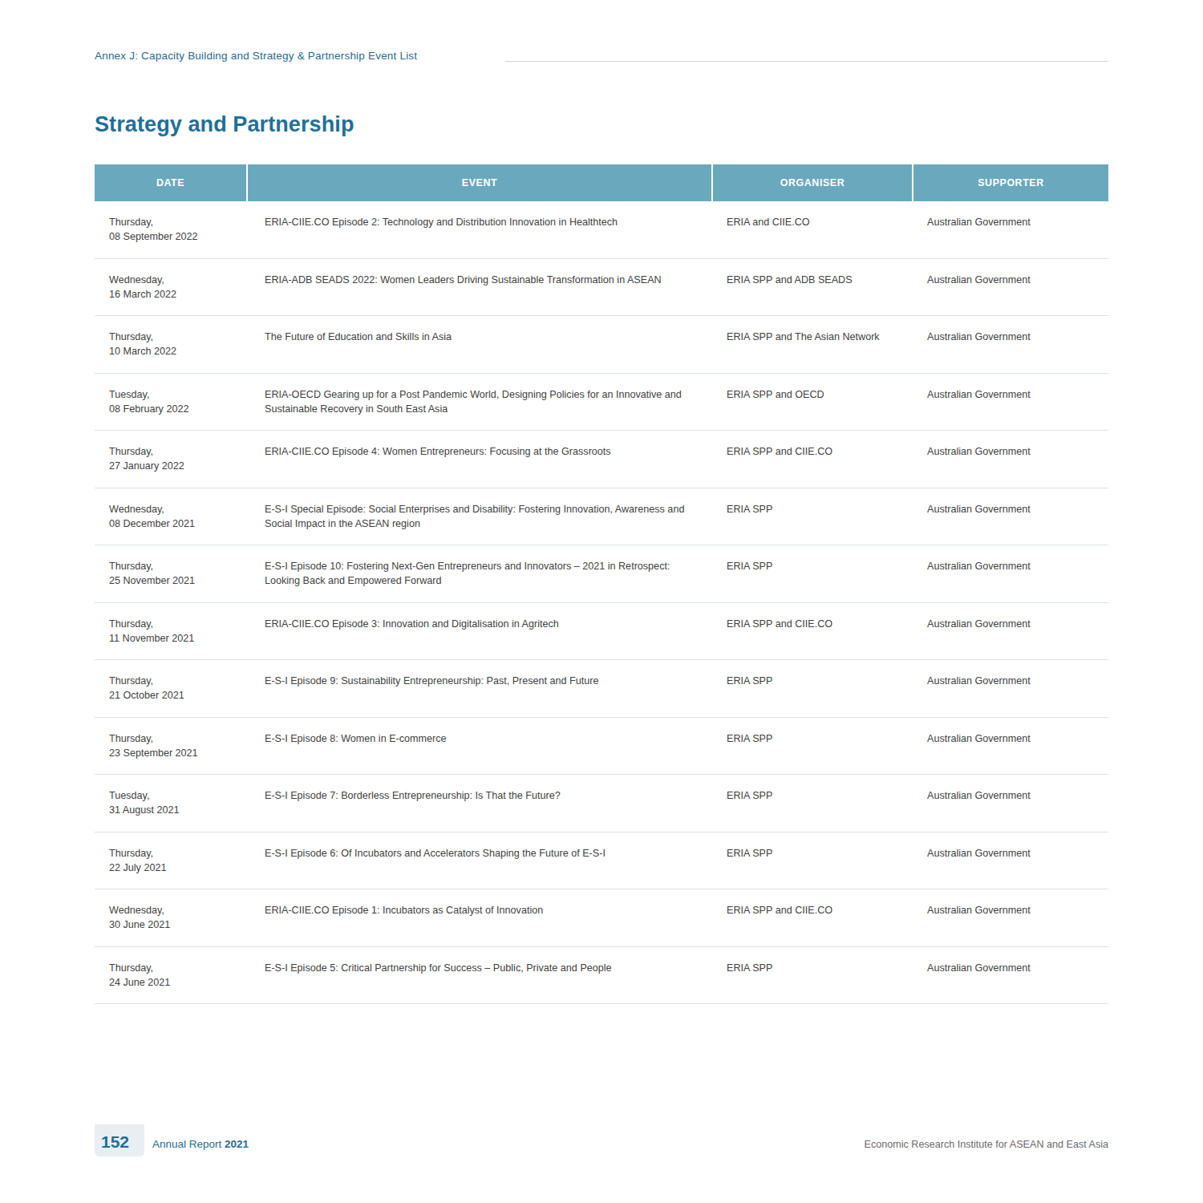Annex J: Capacity Building and Strategy & Partnership Event List
Strategy and Partnership
| Date | Event | Organiser | Supporter |
| --- | --- | --- | --- |
| Thursday, 08 September 2022 | ERIA-CIIE.CO Episode 2: Technology and Distribution Innovation in Healthtech | ERIA and CIIE.CO | Australian Government |
| Wednesday, 16 March 2022 | ERIA-ADB SEADS 2022: Women Leaders Driving Sustainable Transformation in ASEAN | ERIA SPP and ADB SEADS | Australian Government |
| Thursday, 10 March 2022 | The Future of Education and Skills in Asia | ERIA SPP and The Asian Network | Australian Government |
| Tuesday, 08 February 2022 | ERIA-OECD Gearing up for a Post Pandemic World, Designing Policies for an Innovative and Sustainable Recovery in South East Asia | ERIA SPP and OECD | Australian Government |
| Thursday, 27 January 2022 | ERIA-CIIE.CO Episode 4: Women Entrepreneurs: Focusing at the Grassroots | ERIA SPP and CIIE.CO | Australian Government |
| Wednesday, 08 December 2021 | E-S-I Special Episode: Social Enterprises and Disability: Fostering Innovation, Awareness and Social Impact in the ASEAN region | ERIA SPP | Australian Government |
| Thursday, 25 November 2021 | E-S-I Episode 10: Fostering Next-Gen Entrepreneurs and Innovators – 2021 in Retrospect: Looking Back and Empowered Forward | ERIA SPP | Australian Government |
| Thursday, 11 November 2021 | ERIA-CIIE.CO Episode 3: Innovation and Digitalisation in Agritech | ERIA SPP and CIIE.CO | Australian Government |
| Thursday, 21 October 2021 | E-S-I Episode 9: Sustainability Entrepreneurship: Past, Present and Future | ERIA SPP | Australian Government |
| Thursday, 23 September 2021 | E-S-I Episode 8: Women in E-commerce | ERIA SPP | Australian Government |
| Tuesday, 31 August 2021 | E-S-I Episode 7: Borderless Entrepreneurship: Is That the Future? | ERIA SPP | Australian Government |
| Thursday, 22 July 2021 | E-S-I Episode 6: Of Incubators and Accelerators Shaping the Future of E-S-I | ERIA SPP | Australian Government |
| Wednesday, 30 June 2021 | ERIA-CIIE.CO Episode 1: Incubators as Catalyst of Innovation | ERIA SPP and CIIE.CO | Australian Government |
| Thursday, 24 June 2021 | E-S-I Episode 5: Critical Partnership for Success – Public, Private and People | ERIA SPP | Australian Government |
152
Annual Report 2021
Economic Research Institute for ASEAN and East Asia